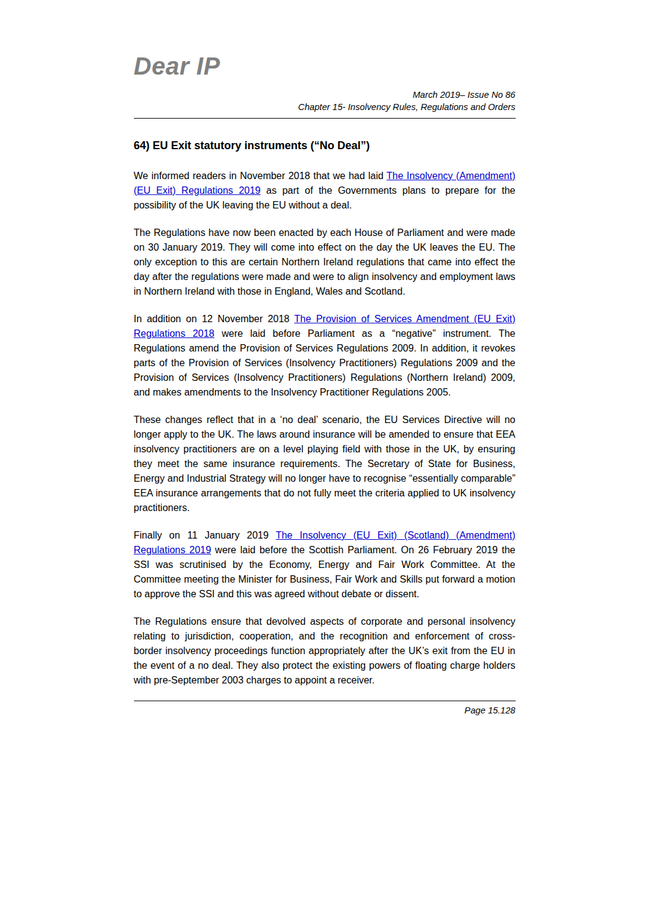Dear IP
March 2019– Issue No 86
Chapter 15- Insolvency Rules, Regulations and Orders
64) EU Exit statutory instruments (“No Deal”)
We informed readers in November 2018 that we had laid The Insolvency (Amendment) (EU Exit) Regulations 2019 as part of the Governments plans to prepare for the possibility of the UK leaving the EU without a deal.
The Regulations have now been enacted by each House of Parliament and were made on 30 January 2019. They will come into effect on the day the UK leaves the EU. The only exception to this are certain Northern Ireland regulations that came into effect the day after the regulations were made and were to align insolvency and employment laws in Northern Ireland with those in England, Wales and Scotland.
In addition on 12 November 2018 The Provision of Services Amendment (EU Exit) Regulations 2018 were laid before Parliament as a “negative” instrument. The Regulations amend the Provision of Services Regulations 2009. In addition, it revokes parts of the Provision of Services (Insolvency Practitioners) Regulations 2009 and the Provision of Services (Insolvency Practitioners) Regulations (Northern Ireland) 2009, and makes amendments to the Insolvency Practitioner Regulations 2005.
These changes reflect that in a ‘no deal’ scenario, the EU Services Directive will no longer apply to the UK. The laws around insurance will be amended to ensure that EEA insolvency practitioners are on a level playing field with those in the UK, by ensuring they meet the same insurance requirements. The Secretary of State for Business, Energy and Industrial Strategy will no longer have to recognise “essentially comparable” EEA insurance arrangements that do not fully meet the criteria applied to UK insolvency practitioners.
Finally on 11 January 2019 The Insolvency (EU Exit) (Scotland) (Amendment) Regulations 2019 were laid before the Scottish Parliament. On 26 February 2019 the SSI was scrutinised by the Economy, Energy and Fair Work Committee. At the Committee meeting the Minister for Business, Fair Work and Skills put forward a motion to approve the SSI and this was agreed without debate or dissent.
The Regulations ensure that devolved aspects of corporate and personal insolvency relating to jurisdiction, cooperation, and the recognition and enforcement of cross-border insolvency proceedings function appropriately after the UK’s exit from the EU in the event of a no deal. They also protect the existing powers of floating charge holders with pre-September 2003 charges to appoint a receiver.
Page 15.128